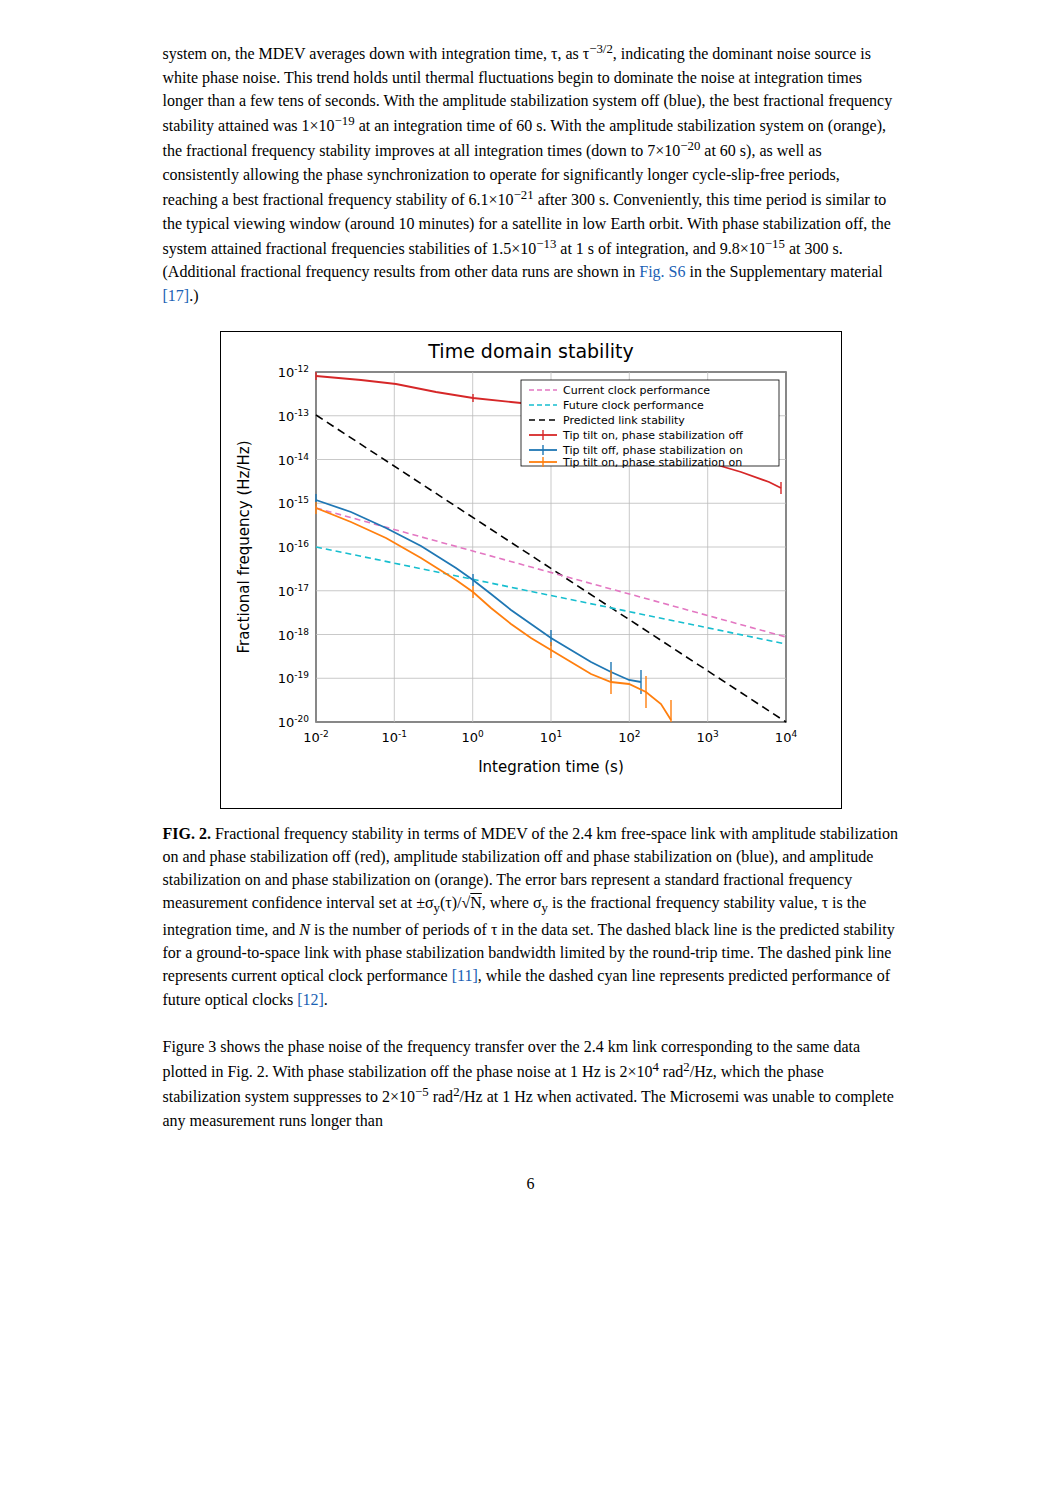system on, the MDEV averages down with integration time, τ, as τ−3/2, indicating the dominant noise source is white phase noise. This trend holds until thermal fluctuations begin to dominate the noise at integration times longer than a few tens of seconds. With the amplitude stabilization system off (blue), the best fractional frequency stability attained was 1×10−19 at an integration time of 60 s. With the amplitude stabilization system on (orange), the fractional frequency stability improves at all integration times (down to 7×10−20 at 60 s), as well as consistently allowing the phase synchronization to operate for significantly longer cycle-slip-free periods, reaching a best fractional frequency stability of 6.1×10−21 after 300 s. Conveniently, this time period is similar to the typical viewing window (around 10 minutes) for a satellite in low Earth orbit. With phase stabilization off, the system attained fractional frequencies stabilities of 1.5×10−13 at 1 s of integration, and 9.8×10−15 at 300 s. (Additional fractional frequency results from other data runs are shown in Fig. S6 in the Supplementary material [17].)
Time domain stability 10-12 10-13 10-14 10-15 10-16 10-17 10-18 10-19 10-20 10-2 10-1 100 101 102 103 104 Integration time (s) Fractional frequency (Hz/Hz) Current clock performance Future clock performance Predicted link stability Tip tilt on, phase stabilization off Tip tilt off, phase stabilization on Tip tilt on, phase stabilization on
FIG. 2. Fractional frequency stability in terms of MDEV of the 2.4 km free-space link with amplitude stabilization on and phase stabilization off (red), amplitude stabilization off and phase stabilization on (blue), and amplitude stabilization on and phase stabilization on (orange). The error bars represent a standard fractional frequency measurement confidence interval set at ±σy(τ)/√N, where σy is the fractional frequency stability value, τ is the integration time, and N is the number of periods of τ in the data set. The dashed black line is the predicted stability for a ground-to-space link with phase stabilization bandwidth limited by the round-trip time. The dashed pink line represents current optical clock performance [11], while the dashed cyan line represents predicted performance of future optical clocks [12].
Figure 3 shows the phase noise of the frequency transfer over the 2.4 km link corresponding to the same data plotted in Fig. 2. With phase stabilization off the phase noise at 1 Hz is 2×104 rad2/Hz, which the phase stabilization system suppresses to 2×10−5 rad2/Hz at 1 Hz when activated. The Microsemi was unable to complete any measurement runs longer than
6